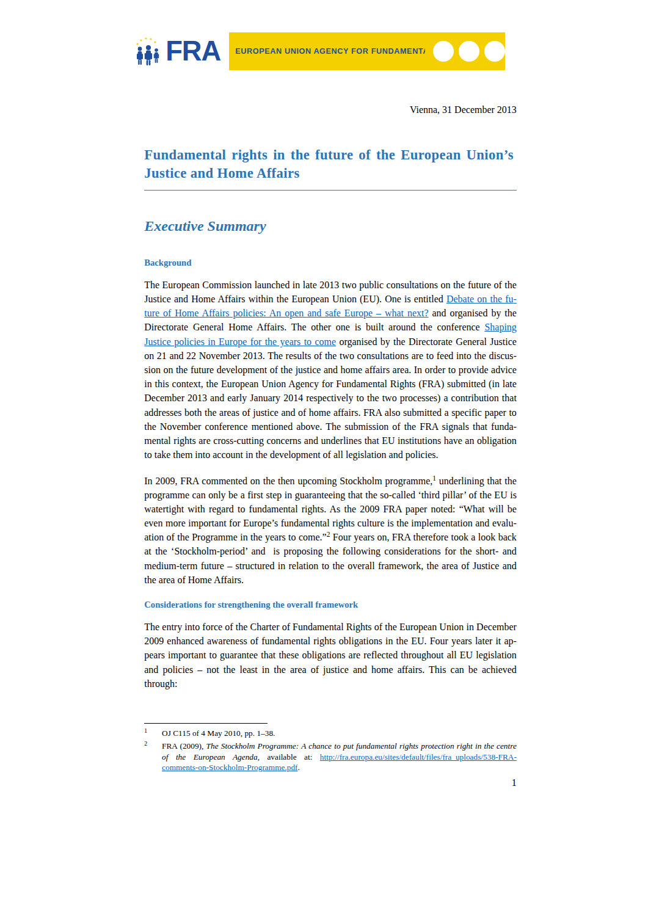FRA
EUROPEAN UNION AGENCY FOR FUNDAMENTAL RIGHTS
Vienna, 31 December 2013
Fundamental rights in the future of the European Union’s Justice and Home Affairs
Executive Summary
Background
The European Commission launched in late 2013 two public consultations on the future of the Justice and Home Affairs within the European Union (EU). One is entitled Debate on the future of Home Affairs policies: An open and safe Europe – what next? and organised by the Directorate General Home Affairs. The other one is built around the conference Shaping Justice policies in Europe for the years to come organised by the Directorate General Justice on 21 and 22 November 2013. The results of the two consultations are to feed into the discussion on the future development of the justice and home affairs area. In order to provide advice in this context, the European Union Agency for Fundamental Rights (FRA) submitted (in late December 2013 and early January 2014 respectively to the two processes) a contribution that addresses both the areas of justice and of home affairs. FRA also submitted a specific paper to the November conference mentioned above. The submission of the FRA signals that fundamental rights are cross-cutting concerns and underlines that EU institutions have an obligation to take them into account in the development of all legislation and policies.
In 2009, FRA commented on the then upcoming Stockholm programme,1 underlining that the programme can only be a first step in guaranteeing that the so-called ‘third pillar’ of the EU is watertight with regard to fundamental rights. As the 2009 FRA paper noted: “What will be even more important for Europe’s fundamental rights culture is the implementation and evaluation of the Programme in the years to come.”2 Four years on, FRA therefore took a look back at the ‘Stockholm-period’ and is proposing the following considerations for the short- and medium-term future – structured in relation to the overall framework, the area of Justice and the area of Home Affairs.
Considerations for strengthening the overall framework
The entry into force of the Charter of Fundamental Rights of the European Union in December 2009 enhanced awareness of fundamental rights obligations in the EU. Four years later it appears important to guarantee that these obligations are reflected throughout all EU legislation and policies – not the least in the area of justice and home affairs. This can be achieved through:
1
OJ C115 of 4 May 2010, pp. 1–38.
2
FRA (2009), The Stockholm Programme: A chance to put fundamental rights protection right in the centre of the European Agenda, available at: http://fra.europa.eu/sites/default/files/fra_uploads/538-FRA-comments-on-Stockholm-Programme.pdf.
1